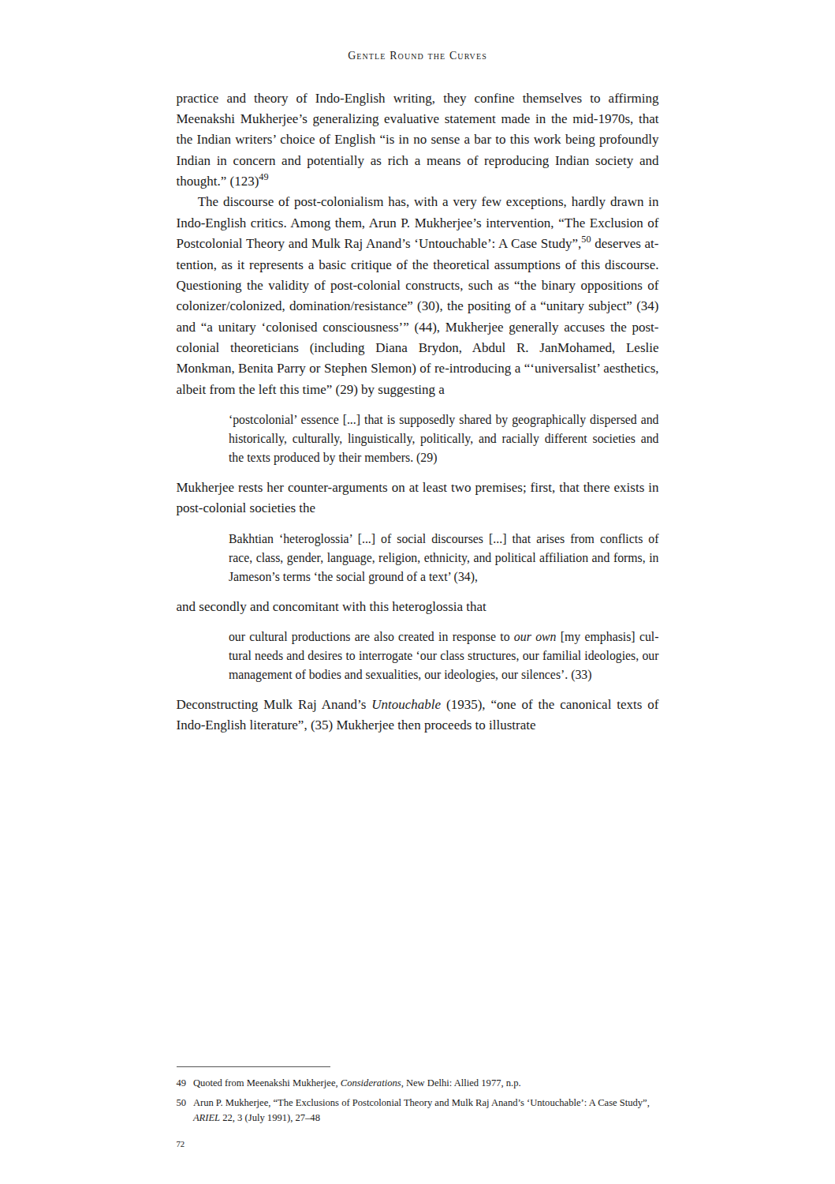Gentle Round the Curves
practice and theory of Indo-English writing, they confine themselves to affirming Meenakshi Mukherjee’s generalizing evaluative statement made in the mid-1970s, that the Indian writers’ choice of English “is in no sense a bar to this work being profoundly Indian in concern and potentially as rich a means of reproducing Indian society and thought.” (123)49
The discourse of post-colonialism has, with a very few exceptions, hardly drawn in Indo-English critics. Among them, Arun P. Mukherjee’s intervention, “The Exclusion of Postcolonial Theory and Mulk Raj Anand’s ‘Untouchable’: A Case Study”,50 deserves attention, as it represents a basic critique of the theoretical assumptions of this discourse. Questioning the validity of post-colonial constructs, such as “the binary oppositions of colonizer/colonized, domination/resistance” (30), the positing of a “unitary subject” (34) and “a unitary ‘colonised consciousness’” (44), Mukherjee generally accuses the post-colonial theoreticians (including Diana Brydon, Abdul R. JanMohamed, Leslie Monkman, Benita Parry or Stephen Slemon) of re-introducing a “‘universalist’ aesthetics, albeit from the left this time” (29) by suggesting a
‘postcolonial’ essence [...] that is supposedly shared by geographically dispersed and historically, culturally, linguistically, politically, and racially different societies and the texts produced by their members. (29)
Mukherjee rests her counter-arguments on at least two premises; first, that there exists in post-colonial societies the
Bakhtian ‘heteroglossia’ [...] of social discourses [...] that arises from conflicts of race, class, gender, language, religion, ethnicity, and political affiliation and forms, in Jameson’s terms ‘the social ground of a text’ (34),
and secondly and concomitant with this heteroglossia that
our cultural productions are also created in response to our own [my emphasis] cultural needs and desires to interrogate ‘our class structures, our familial ideologies, our management of bodies and sexualities, our ideologies, our silences’. (33)
Deconstructing Mulk Raj Anand’s Untouchable (1935), “one of the canonical texts of Indo-English literature”, (35) Mukherjee then proceeds to illustrate
49 Quoted from Meenakshi Mukherjee, Considerations, New Delhi: Allied 1977, n.p.
50 Arun P. Mukherjee, “The Exclusions of Postcolonial Theory and Mulk Raj Anand’s ‘Untouchable’: A Case Study”, ARIEL 22, 3 (July 1991), 27–48
72